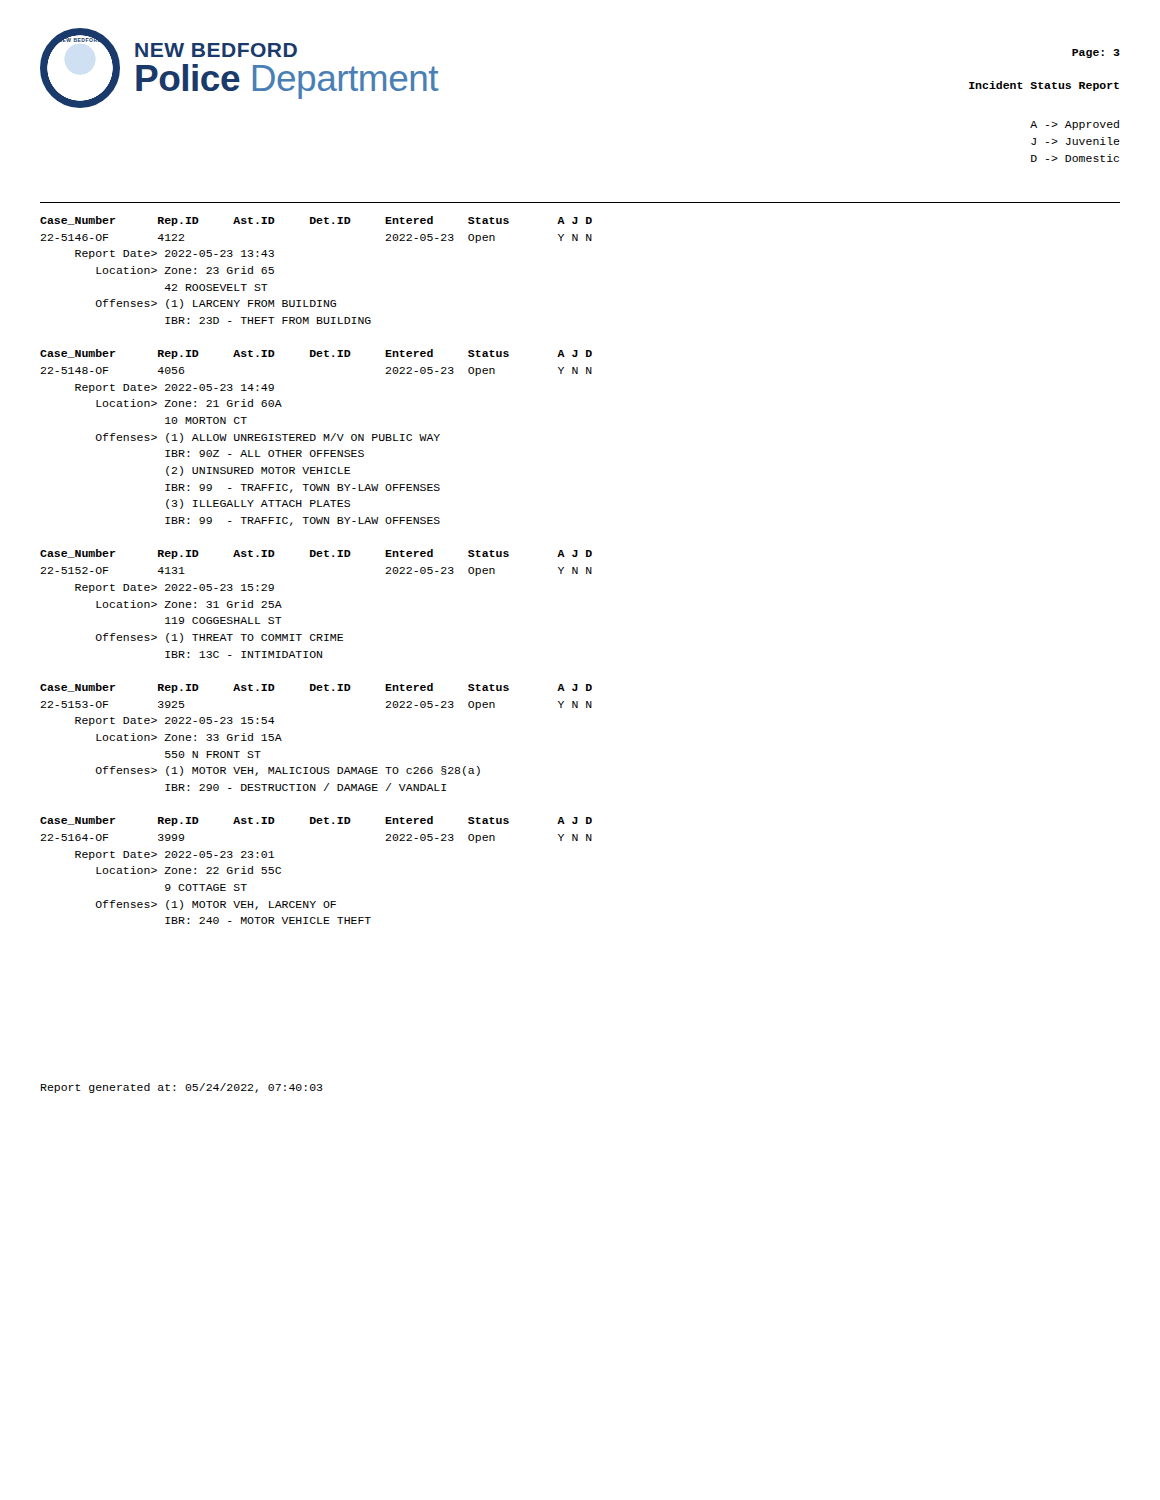NEW BEDFORD
Police Department
Page: 3
Incident Status Report
A -> Approved J -> Juvenile D -> Domestic
Case_Number      Rep.ID     Ast.ID     Det.ID     Entered     Status       A J D
22-5146-OF       4122                             2022-05-23  Open         Y N N
     Report Date> 2022-05-23 13:43
        Location> Zone: 23 Grid 65
                  42 ROOSEVELT ST
        Offenses> (1) LARCENY FROM BUILDING
                  IBR: 23D - THEFT FROM BUILDING

Case_Number      Rep.ID     Ast.ID     Det.ID     Entered     Status       A J D
22-5148-OF       4056                             2022-05-23  Open         Y N N
     Report Date> 2022-05-23 14:49
        Location> Zone: 21 Grid 60A
                  10 MORTON CT
        Offenses> (1) ALLOW UNREGISTERED M/V ON PUBLIC WAY
                  IBR: 90Z - ALL OTHER OFFENSES
                  (2) UNINSURED MOTOR VEHICLE
                  IBR: 99  - TRAFFIC, TOWN BY-LAW OFFENSES
                  (3) ILLEGALLY ATTACH PLATES
                  IBR: 99  - TRAFFIC, TOWN BY-LAW OFFENSES

Case_Number      Rep.ID     Ast.ID     Det.ID     Entered     Status       A J D
22-5152-OF       4131                             2022-05-23  Open         Y N N
     Report Date> 2022-05-23 15:29
        Location> Zone: 31 Grid 25A
                  119 COGGESHALL ST
        Offenses> (1) THREAT TO COMMIT CRIME
                  IBR: 13C - INTIMIDATION

Case_Number      Rep.ID     Ast.ID     Det.ID     Entered     Status       A J D
22-5153-OF       3925                             2022-05-23  Open         Y N N
     Report Date> 2022-05-23 15:54
        Location> Zone: 33 Grid 15A
                  550 N FRONT ST
        Offenses> (1) MOTOR VEH, MALICIOUS DAMAGE TO c266 §28(a)
                  IBR: 290 - DESTRUCTION / DAMAGE / VANDALI

Case_Number      Rep.ID     Ast.ID     Det.ID     Entered     Status       A J D
22-5164-OF       3999                             2022-05-23  Open         Y N N
     Report Date> 2022-05-23 23:01
        Location> Zone: 22 Grid 55C
                  9 COTTAGE ST
        Offenses> (1) MOTOR VEH, LARCENY OF
                  IBR: 240 - MOTOR VEHICLE THEFT
Report generated at: 05/24/2022, 07:40:03